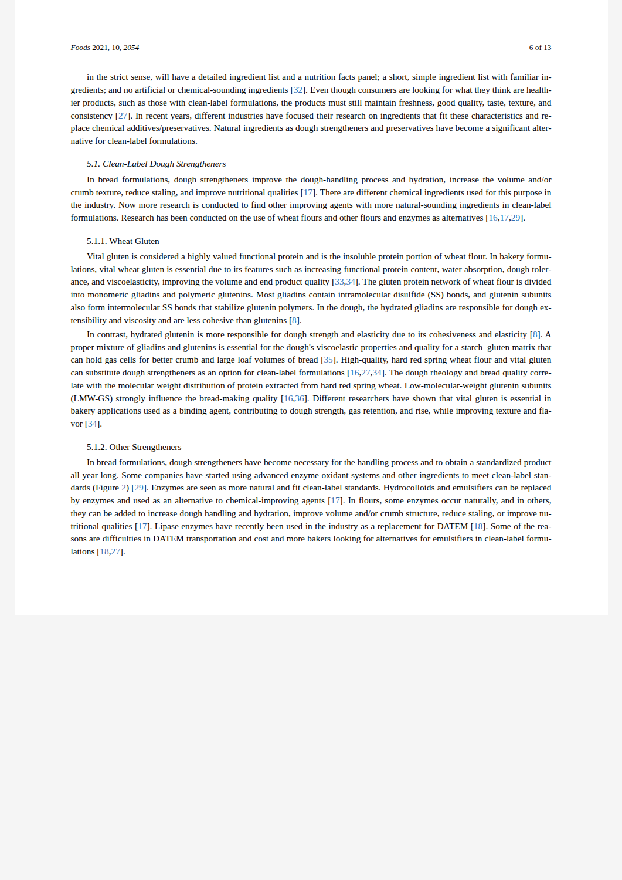Foods 2021, 10, 2054 6 of 13
in the strict sense, will have a detailed ingredient list and a nutrition facts panel; a short, simple ingredient list with familiar ingredients; and no artificial or chemical-sounding ingredients [32]. Even though consumers are looking for what they think are healthier products, such as those with clean-label formulations, the products must still maintain freshness, good quality, taste, texture, and consistency [27]. In recent years, different industries have focused their research on ingredients that fit these characteristics and replace chemical additives/preservatives. Natural ingredients as dough strengtheners and preservatives have become a significant alternative for clean-label formulations.
5.1. Clean-Label Dough Strengtheners
In bread formulations, dough strengtheners improve the dough-handling process and hydration, increase the volume and/or crumb texture, reduce staling, and improve nutritional qualities [17]. There are different chemical ingredients used for this purpose in the industry. Now more research is conducted to find other improving agents with more natural-sounding ingredients in clean-label formulations. Research has been conducted on the use of wheat flours and other flours and enzymes as alternatives [16,17,29].
5.1.1. Wheat Gluten
Vital gluten is considered a highly valued functional protein and is the insoluble protein portion of wheat flour. In bakery formulations, vital wheat gluten is essential due to its features such as increasing functional protein content, water absorption, dough tolerance, and viscoelasticity, improving the volume and end product quality [33,34]. The gluten protein network of wheat flour is divided into monomeric gliadins and polymeric glutenins. Most gliadins contain intramolecular disulfide (SS) bonds, and glutenin subunits also form intermolecular SS bonds that stabilize glutenin polymers. In the dough, the hydrated gliadins are responsible for dough extensibility and viscosity and are less cohesive than glutenins [8].
In contrast, hydrated glutenin is more responsible for dough strength and elasticity due to its cohesiveness and elasticity [8]. A proper mixture of gliadins and glutenins is essential for the dough's viscoelastic properties and quality for a starch–gluten matrix that can hold gas cells for better crumb and large loaf volumes of bread [35]. High-quality, hard red spring wheat flour and vital gluten can substitute dough strengtheners as an option for clean-label formulations [16,27,34]. The dough rheology and bread quality correlate with the molecular weight distribution of protein extracted from hard red spring wheat. Low-molecular-weight glutenin subunits (LMW-GS) strongly influence the bread-making quality [16,36]. Different researchers have shown that vital gluten is essential in bakery applications used as a binding agent, contributing to dough strength, gas retention, and rise, while improving texture and flavor [34].
5.1.2. Other Strengtheners
In bread formulations, dough strengtheners have become necessary for the handling process and to obtain a standardized product all year long. Some companies have started using advanced enzyme oxidant systems and other ingredients to meet clean-label standards (Figure 2) [29]. Enzymes are seen as more natural and fit clean-label standards. Hydrocolloids and emulsifiers can be replaced by enzymes and used as an alternative to chemical-improving agents [17]. In flours, some enzymes occur naturally, and in others, they can be added to increase dough handling and hydration, improve volume and/or crumb structure, reduce staling, or improve nutritional qualities [17]. Lipase enzymes have recently been used in the industry as a replacement for DATEM [18]. Some of the reasons are difficulties in DATEM transportation and cost and more bakers looking for alternatives for emulsifiers in clean-label formulations [18,27].